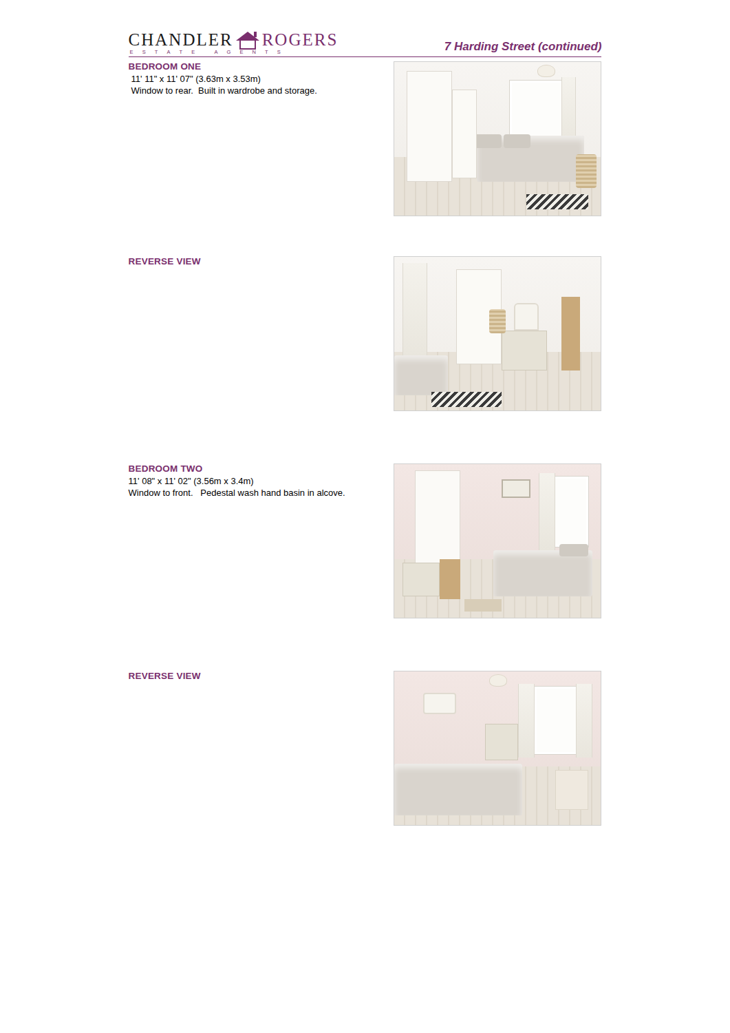CHANDLER ROGERS
E S T A T E A G E N T S
7 Harding Street (continued)
BEDROOM ONE
11' 11" x 11' 07" (3.63m x 3.53m)
Window to rear. Built in wardrobe and storage.
REVERSE VIEW
BEDROOM TWO
11' 08" x 11' 02" (3.56m x 3.4m)
Window to front. Pedestal wash hand basin in alcove.
REVERSE VIEW